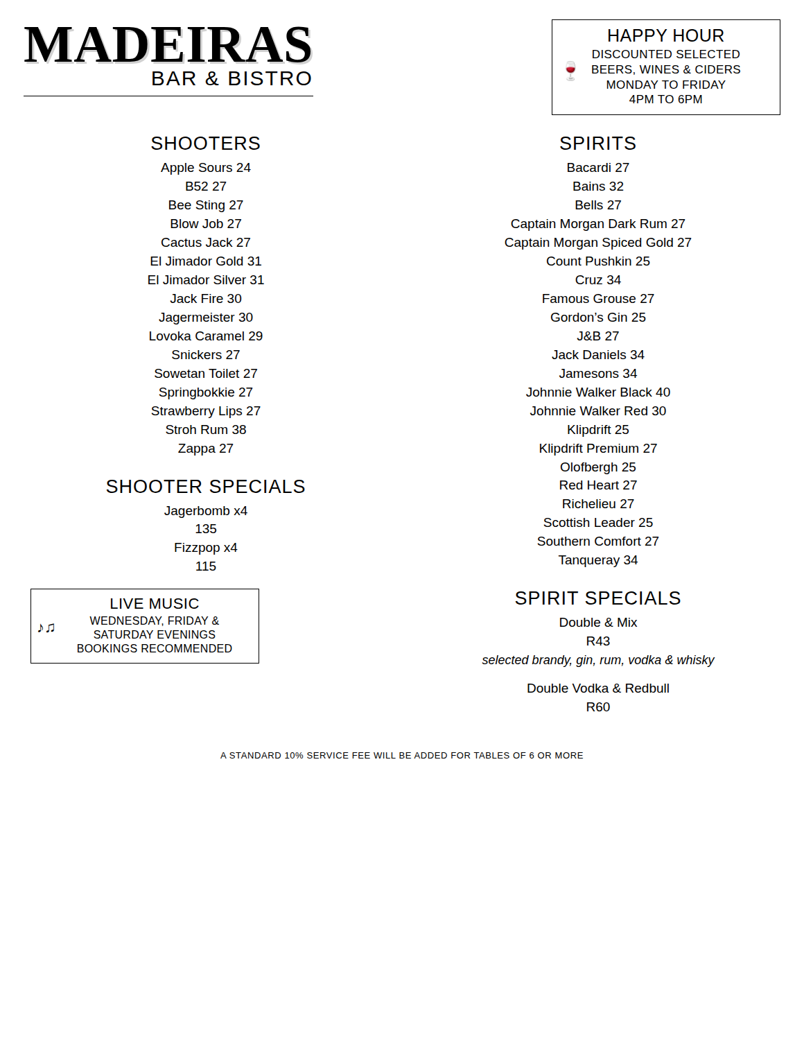MADEIRAS
BAR & BISTRO
🍷
HAPPY HOUR
DISCOUNTED SELECTED
BEERS, WINES & CIDERS
MONDAY TO FRIDAY
4PM TO 6PM
SHOOTERS
Apple Sours 24
B52 27
Bee Sting 27
Blow Job 27
Cactus Jack 27
El Jimador Gold 31
El Jimador Silver 31
Jack Fire 30
Jagermeister 30
Lovoka Caramel 29
Snickers 27
Sowetan Toilet 27
Springbokkie 27
Strawberry Lips 27
Stroh Rum 38
Zappa 27
SHOOTER SPECIALS
Jagerbomb x4
135
Fizzpop x4
115
♪♫
LIVE MUSIC
WEDNESDAY, FRIDAY &
SATURDAY EVENINGS
BOOKINGS RECOMMENDED
SPIRITS
Bacardi 27
Bains 32
Bells 27
Captain Morgan Dark Rum 27
Captain Morgan Spiced Gold 27
Count Pushkin 25
Cruz 34
Famous Grouse 27
Gordon’s Gin 25
J&B 27
Jack Daniels 34
Jamesons 34
Johnnie Walker Black 40
Johnnie Walker Red 30
Klipdrift 25
Klipdrift Premium 27
Olofbergh 25
Red Heart 27
Richelieu 27
Scottish Leader 25
Southern Comfort 27
Tanqueray 34
SPIRIT SPECIALS
Double & Mix
R43
selected brandy, gin, rum, vodka & whisky
Double Vodka & Redbull
R60
A STANDARD 10% SERVICE FEE WILL BE ADDED FOR TABLES OF 6 OR MORE